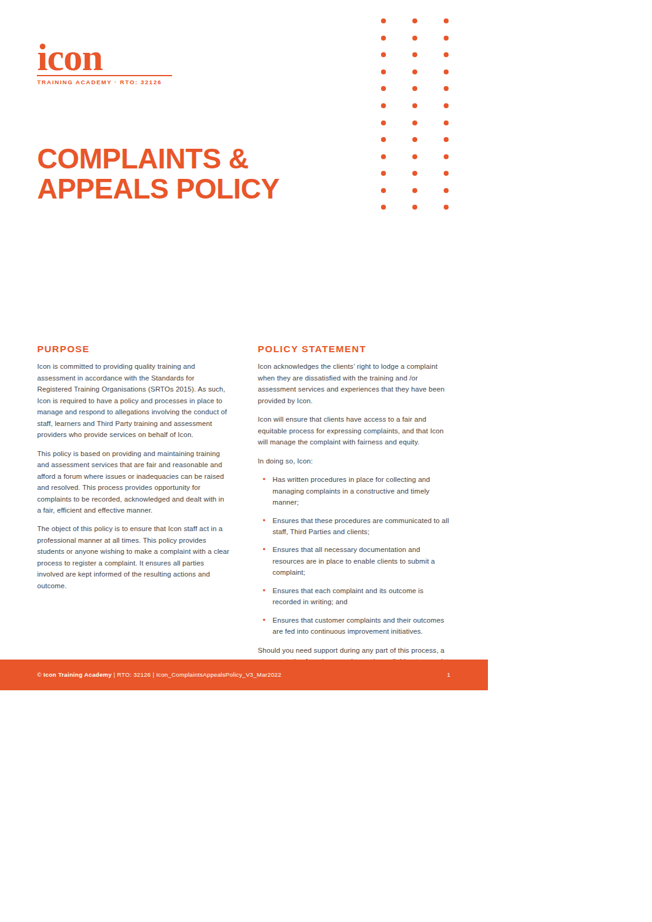icon
TRAINING ACADEMY · RTO: 32126
Complaints &
Appeals Policy
Purpose
Icon is committed to providing quality training and assessment in accordance with the Standards for Registered Training Organisations (SRTOs 2015). As such, Icon is required to have a policy and processes in place to manage and respond to allegations involving the conduct of staff, learners and Third Party training and assessment providers who provide services on behalf of Icon.
This policy is based on providing and maintaining training and assessment services that are fair and reasonable and afford a forum where issues or inadequacies can be raised and resolved. This process provides opportunity for complaints to be recorded, acknowledged and dealt with in a fair, efficient and effective manner.
The object of this policy is to ensure that Icon staff act in a professional manner at all times. This policy provides students or anyone wishing to make a complaint with a clear process to register a complaint. It ensures all parties involved are kept informed of the resulting actions and outcome.
Policy Statement
Icon acknowledges the clients’ right to lodge a complaint when they are dissatisfied with the training and /or assessment services and experiences that they have been provided by Icon.
Icon will ensure that clients have access to a fair and equitable process for expressing complaints, and that Icon will manage the complaint with fairness and equity.
In doing so, Icon:
Has written procedures in place for collecting and managing complaints in a constructive and timely manner;
Ensures that these procedures are communicated to all staff, Third Parties and clients;
Ensures that all necessary documentation and resources are in place to enable clients to submit a complaint;
Ensures that each complaint and its outcome is recorded in writing; and
Ensures that customer complaints and their outcomes are fed into continuous improvement initiatives.
Should you need support during any part of this process, a representative from Icon can be made available at any point in
© Icon Training Academy | RTO: 32126 | Icon_ComplaintsAppealsPolicy_V3_Mar2022
1